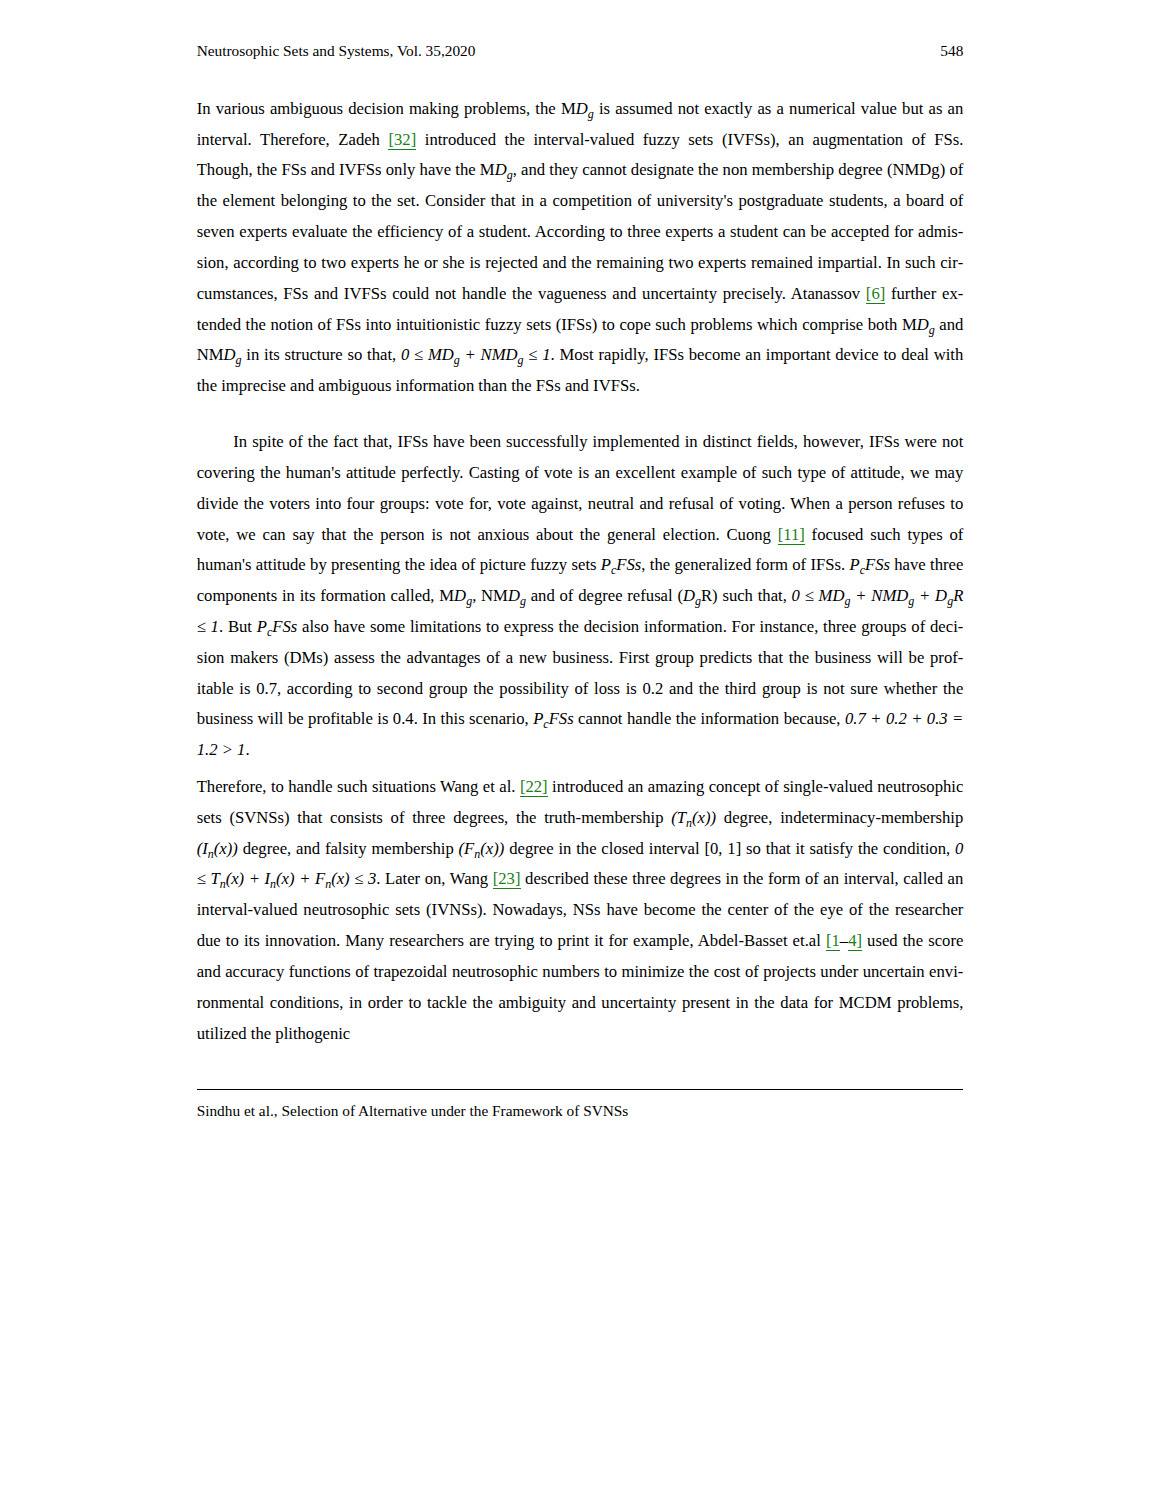Neutrosophic Sets and Systems, Vol. 35,2020 548
In various ambiguous decision making problems, the MDg is assumed not exactly as a numerical value but as an interval. Therefore, Zadeh [32] introduced the interval-valued fuzzy sets (IVFSs), an augmentation of FSs. Though, the FSs and IVFSs only have the MDg, and they cannot designate the non membership degree (NMDg) of the element belonging to the set. Consider that in a competition of university's postgraduate students, a board of seven experts evaluate the efficiency of a student. According to three experts a student can be accepted for admission, according to two experts he or she is rejected and the remaining two experts remained impartial. In such circumstances, FSs and IVFSs could not handle the vagueness and uncertainty precisely. Atanassov [6] further extended the notion of FSs into intuitionistic fuzzy sets (IFSs) to cope such problems which comprise both MDg and NMDg in its structure so that, 0 ≤ MDg + NMDg ≤ 1. Most rapidly, IFSs become an important device to deal with the imprecise and ambiguous information than the FSs and IVFSs.
In spite of the fact that, IFSs have been successfully implemented in distinct fields, however, IFSs were not covering the human's attitude perfectly. Casting of vote is an excellent example of such type of attitude, we may divide the voters into four groups: vote for, vote against, neutral and refusal of voting. When a person refuses to vote, we can say that the person is not anxious about the general election. Cuong [11] focused such types of human's attitude by presenting the idea of picture fuzzy sets PcFSs, the generalized form of IFSs. PcFSs have three components in its formation called, MDg, NMDg and of degree refusal (Dg R) such that, 0 ≤ MDg + NMDg + DgR ≤ 1. But PcFSs also have some limitations to express the decision information. For instance, three groups of decision makers (DMs) assess the advantages of a new business. First group predicts that the business will be profitable is 0.7, according to second group the possibility of loss is 0.2 and the third group is not sure whether the business will be profitable is 0.4. In this scenario, PcFSs cannot handle the information because, 0.7 + 0.2 + 0.3 = 1.2 > 1.
Therefore, to handle such situations Wang et al. [22] introduced an amazing concept of single-valued neutrosophic sets (SVNSs) that consists of three degrees, the truth-membership (Tn(x)) degree, indeterminacy-membership (In(x)) degree, and falsity membership (Fn(x)) degree in the closed interval [0, 1] so that it satisfy the condition, 0 ≤ Tn(x) + In(x) + Fn(x) ≤ 3. Later on, Wang [23] described these three degrees in the form of an interval, called an interval-valued neutrosophic sets (IVNSs). Nowadays, NSs have become the center of the eye of the researcher due to its innovation. Many researchers are trying to print it for example, Abdel-Basset et.al [1–4] used the score and accuracy functions of trapezoidal neutrosophic numbers to minimize the cost of projects under uncertain environmental conditions, in order to tackle the ambiguity and uncertainty present in the data for MCDM problems, utilized the plithogenic
Sindhu et al., Selection of Alternative under the Framework of SVNSs